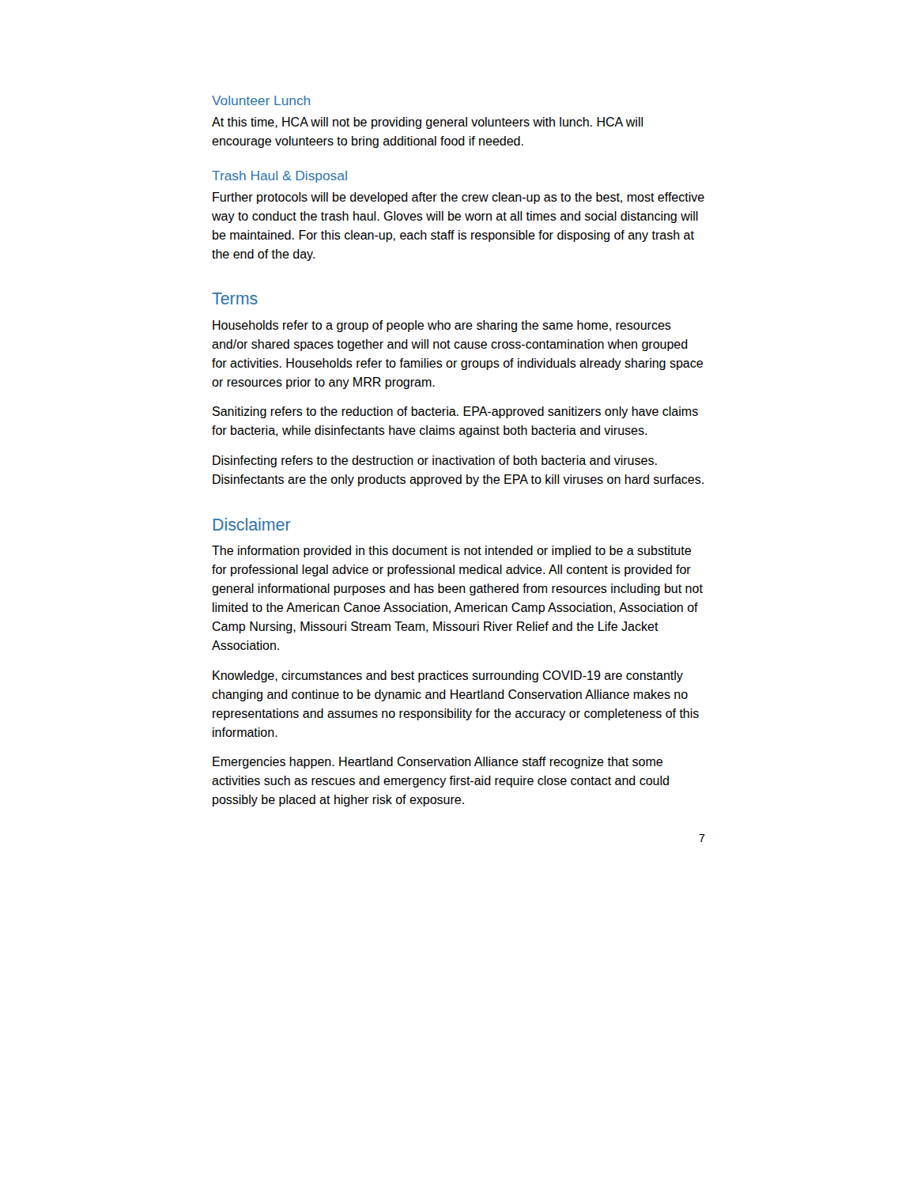Volunteer Lunch
At this time, HCA will not be providing general volunteers with lunch. HCA will encourage volunteers to bring additional food if needed.
Trash Haul & Disposal
Further protocols will be developed after the crew clean-up as to the best, most effective way to conduct the trash haul. Gloves will be worn at all times and social distancing will be maintained. For this clean-up, each staff is responsible for disposing of any trash at the end of the day.
Terms
Households refer to a group of people who are sharing the same home, resources and/or shared spaces together and will not cause cross-contamination when grouped for activities. Households refer to families or groups of individuals already sharing space or resources prior to any MRR program.
Sanitizing refers to the reduction of bacteria. EPA-approved sanitizers only have claims for bacteria, while disinfectants have claims against both bacteria and viruses.
Disinfecting refers to the destruction or inactivation of both bacteria and viruses. Disinfectants are the only products approved by the EPA to kill viruses on hard surfaces.
Disclaimer
The information provided in this document is not intended or implied to be a substitute for professional legal advice or professional medical advice. All content is provided for general informational purposes and has been gathered from resources including but not limited to the American Canoe Association, American Camp Association, Association of Camp Nursing, Missouri Stream Team, Missouri River Relief and the Life Jacket Association.
Knowledge, circumstances and best practices surrounding COVID-19 are constantly changing and continue to be dynamic and Heartland Conservation Alliance makes no representations and assumes no responsibility for the accuracy or completeness of this information.
Emergencies happen. Heartland Conservation Alliance staff recognize that some activities such as rescues and emergency first-aid require close contact and could possibly be placed at higher risk of exposure.
7